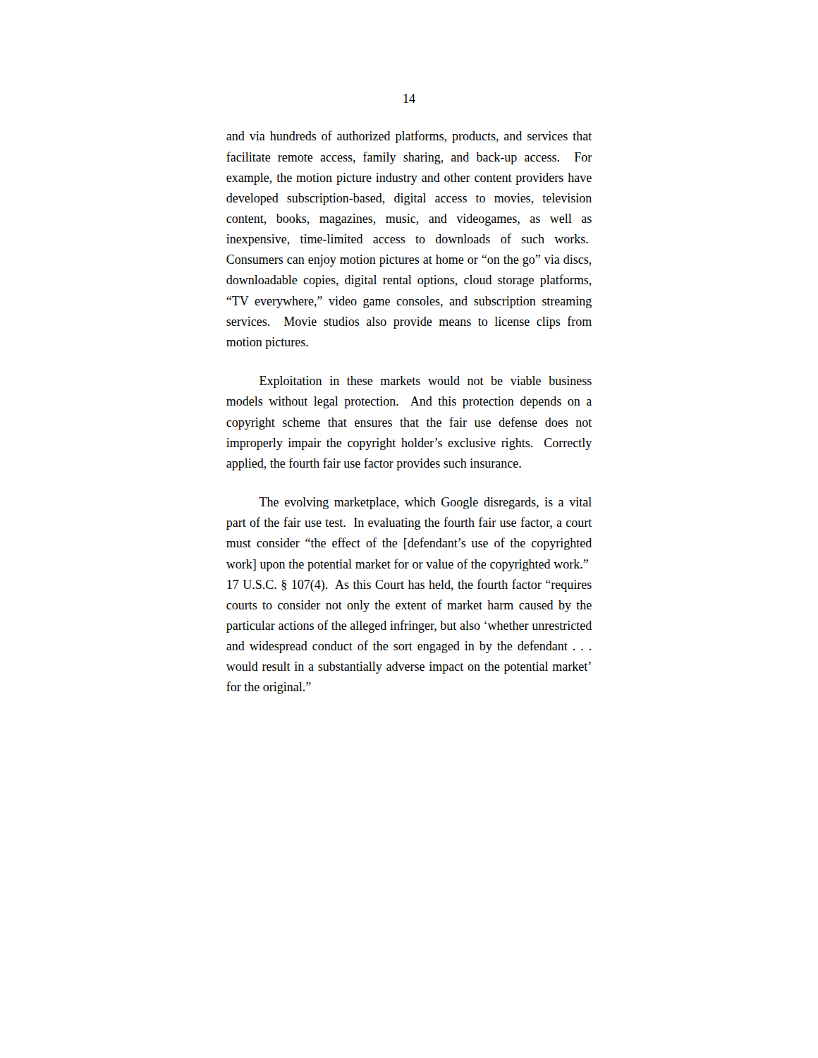14
and via hundreds of authorized platforms, products, and services that facilitate remote access, family sharing, and back‑up access. For example, the motion picture industry and other content providers have developed subscription‑based, digital access to movies, television content, books, magazines, music, and videogames, as well as inexpensive, time‑limited access to downloads of such works. Consumers can enjoy motion pictures at home or “on the go” via discs, downloadable copies, digital rental options, cloud storage platforms, “TV everywhere,” video game consoles, and subscription streaming services. Movie studios also provide means to license clips from motion pictures.
Exploitation in these markets would not be viable business models without legal protection. And this protection depends on a copyright scheme that ensures that the fair use defense does not improperly impair the copyright holder’s exclusive rights. Correctly applied, the fourth fair use factor provides such insurance.
The evolving marketplace, which Google disregards, is a vital part of the fair use test. In evaluating the fourth fair use factor, a court must consider “the effect of the [defendant’s use of the copyrighted work] upon the potential market for or value of the copyrighted work.” 17 U.S.C. § 107(4). As this Court has held, the fourth factor “requires courts to consider not only the extent of market harm caused by the particular actions of the alleged infringer, but also ‘whether unrestricted and widespread conduct of the sort engaged in by the defendant . . . would result in a substantially adverse impact on the potential market’ for the original.”